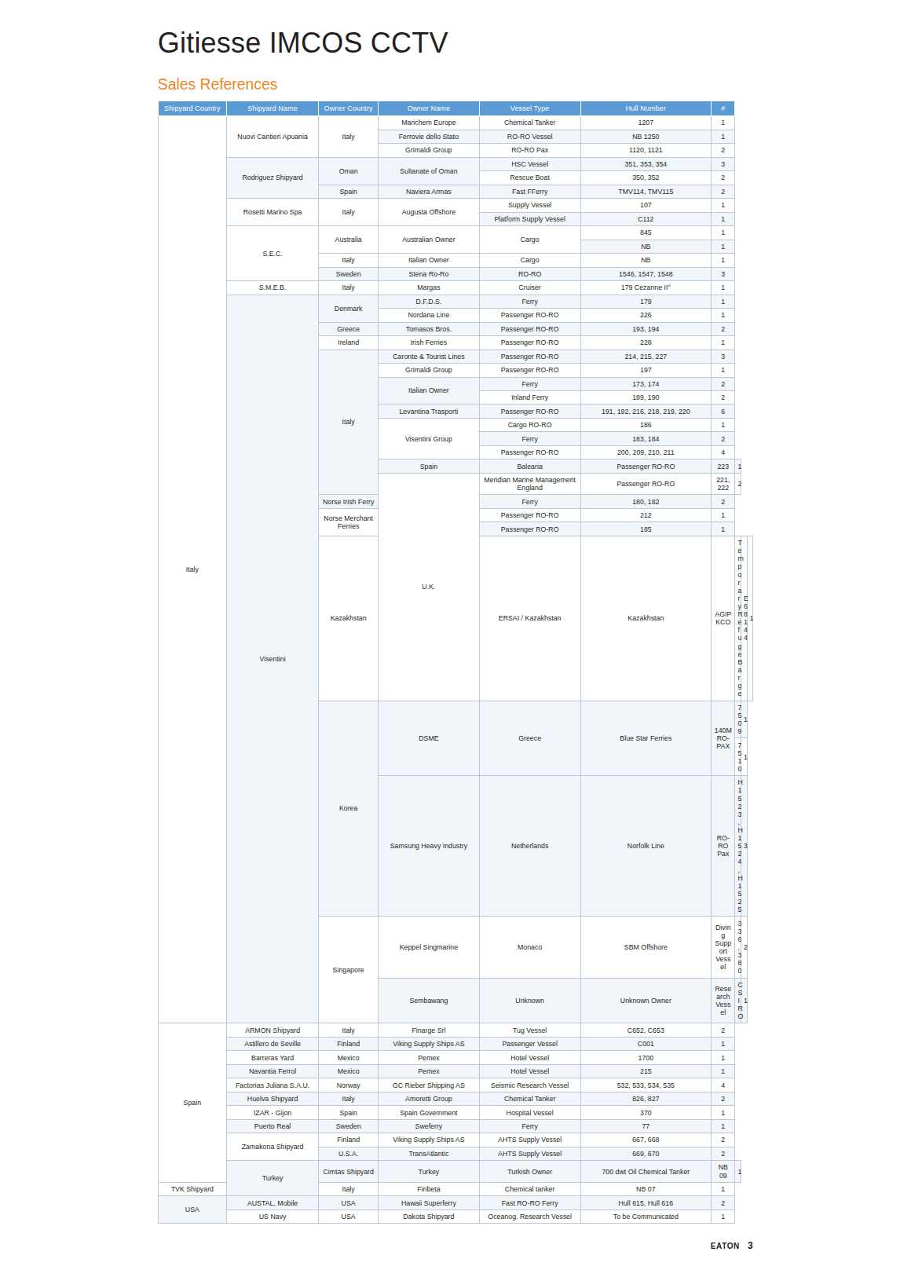Gitiesse IMCOS CCTV
Sales References
| Shipyard Country | Shipyard Name | Owner Country | Owner Name | Vessel Type | Hull Number | # |
| --- | --- | --- | --- | --- | --- | --- |
| Italy | Nuovi Cantieri Apuania | Italy | Marichem Europe | Chemical Tanker | 1207 | 1 |
| Ferrovie dello Stato | RO-RO Vessel | NB 1250 | 1 |
| Grimaldi Group | RO-RO Pax | 1120, 1121 | 2 |
| Rodriguez Shipyard | Oman | Sultanate of Oman | HSC Vessel | 351, 353, 354 | 3 |
| Rescue Boat | 350, 352 | 2 |
| Spain | Naviera Armas | Fast FFerry | TMV114, TMV115 | 2 |
| Rosetti Marino Spa | Italy | Augusta Offshore | Supply Vessel | 107 | 1 |
| Platform Supply Vessel | C112 | 1 |
| S.E.C. | Australia | Australian Owner | Cargo | 845 | 1 |
| NB | 1 |
| Italy | Italian Owner | Cargo | NB | 1 |
| Sweden | Stena Ro-Ro | RO-RO | 1546, 1547, 1548 | 3 |
| S.M.E.B. | Italy | Margas | Cruiser | 179 Cezanne II° | 1 |
| Visentini | Denmark | D.F.D.S. | Ferry | 179 | 1 |
| Nordana Line | Passenger RO-RO | 226 | 1 |
| Greece | Tomasos Bros. | Passenger RO-RO | 193, 194 | 2 |
| Ireland | Irish Ferries | Passenger RO-RO | 228 | 1 |
| Italy | Caronte & Tourist Lines | Passenger RO-RO | 214, 215, 227 | 3 |
| Grimaldi Group | Passenger RO-RO | 197 | 1 |
| Italian Owner | Ferry | 173, 174 | 2 |
| Inland Ferry | 189, 190 | 2 |
| Levantina Trasporti | Passenger RO-RO | 191, 192, 216, 218, 219, 220 | 6 |
| Visentini Group | Cargo RO-RO | 186 | 1 |
| Ferry | 183, 184 | 2 |
| Passenger RO-RO | 200, 209, 210, 211 | 4 |
| Spain | Balearia | Passenger RO-RO | 223 | 1 |
| U.K. | Meridian Marine Management England | Passenger RO-RO | 221, 222 | 2 |
| Norse Irish Ferry | Ferry | 180, 182 | 2 |
| Norse Merchant Ferries | Passenger RO-RO | 212 | 1 |
| Passenger RO-RO | 185 | 1 |
| Kazakhstan | ERSAI / Kazakhstan | Kazakhstan | AGIP KCO | Temporary Refuge Barge | E68144 | 1 |
| Korea | DSME | Greece | Blue Star Ferries | 140M RO-PAX | 7509 | 1 |
| 7510 | 1 |
| Samsung Heavy Industry | Netherlands | Norfolk Line | RO-RO Pax | H1523, H1524, H1525 | 3 |
| Singapore | Keppel Singmarine | Monaco | SBM Offshore | Diving Support Vessel | 336, 380 | 2 |
| Sembawang | Unknown | Unknown Owner | Research Vessel | CSIRO | 1 |
| Spain | ARMON Shipyard | Italy | Finarge Srl | Tug Vessel | C652, C653 | 2 |
| Astillero de Seville | Finland | Viking Supply Ships AS | Passenger Vessel | C001 | 1 |
| Barreras Yard | Mexico | Pemex | Hotel Vessel | 1700 | 1 |
| Navantia Ferrol | Mexico | Pemex | Hotel Vessel | 215 | 1 |
| Factorias Juliana S.A.U. | Norway | GC Rieber Shipping AS | Seismic Research Vessel | 532, 533, 534, 535 | 4 |
| Huelva Shipyard | Italy | Amoretti Group | Chemical Tanker | 826, 827 | 2 |
| IZAR - Gijon | Spain | Spain Government | Hospital Vessel | 370 | 1 |
| Puerto Real | Sweden | Sweferry | Ferry | 77 | 1 |
| Zamakona Shipyard | Finland | Viking Supply Ships AS | AHTS Supply Vessel | 667, 668 | 2 |
| U.S.A. | TransAtlantic | AHTS Supply Vessel | 669, 670 | 2 |
| Turkey | Cimtas Shipyard | Turkey | Turkish Owner | 700 dwt Oil Chemical Tanker | NB 09 | 1 |
| TVK Shipyard | Italy | Finbeta | Chemical tanker | NB 07 | 1 |
| USA | AUSTAL, Mobile | USA | Hawaii Superferry | Fast RO-RO Ferry | Hull 615, Hull 616 | 2 |
| US Navy | USA | Dakota Shipyard | Oceanog. Research Vessel | To be Communicated | 1 |
EATON 3